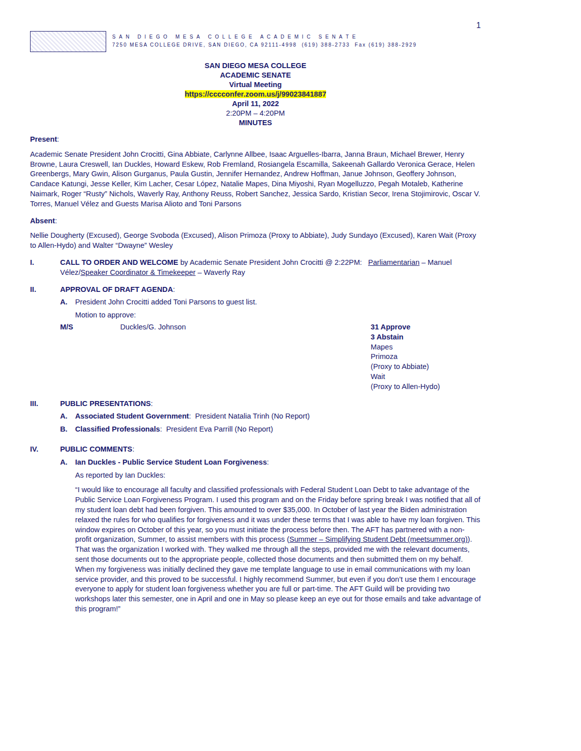1
S A N D I E G O M E S A C O L L E G E A C A D E M I C S E N A T E
7250 MESA COLLEGE DRIVE, SAN DIEGO, CA 92111-4998 (619) 388-2733 Fax (619) 388-2929
SAN DIEGO MESA COLLEGE
ACADEMIC SENATE
Virtual Meeting
https://cccconfer.zoom.us/j/99023841887
April 11, 2022
2:20PM – 4:20PM
MINUTES
Present:
Academic Senate President John Crocitti, Gina Abbiate, Carlynne Allbee, Isaac Arguelles-Ibarra, Janna Braun, Michael Brewer, Henry Browne, Laura Creswell, Ian Duckles, Howard Eskew, Rob Fremland, Rosiangela Escamilla, Sakeenah Gallardo Veronica Gerace, Helen Greenbergs, Mary Gwin, Alison Gurganus, Paula Gustin, Jennifer Hernandez, Andrew Hoffman, Janue Johnson, Geoffery Johnson, Candace Katungi, Jesse Keller, Kim Lacher, Cesar López, Natalie Mapes, Dina Miyoshi, Ryan Mogelluzzo, Pegah Motaleb, Katherine Naimark, Roger “Rusty” Nichols, Waverly Ray, Anthony Reuss, Robert Sanchez, Jessica Sardo, Kristian Secor, Irena Stojimirovic, Oscar V. Torres, Manuel Vélez and Guests Marisa Alioto and Toni Parsons
Absent:
Nellie Dougherty (Excused), George Svoboda (Excused), Alison Primoza (Proxy to Abbiate), Judy Sundayo (Excused), Karen Wait (Proxy to Allen-Hydo) and Walter “Dwayne” Wesley
I.
CALL TO ORDER AND WELCOME by Academic Senate President John Crocitti @ 2:22PM: Parliamentarian – Manuel Vélez/Speaker Coordinator & Timekeeper – Waverly Ray
II.
APPROVAL OF DRAFT AGENDA:
A.
President John Crocitti added Toni Parsons to guest list.
Motion to approve:
M/S
Duckles/G. Johnson
31 Approve
3 Abstain
Mapes
Primoza
(Proxy to Abbiate)
Wait
(Proxy to Allen-Hydo)
III.
PUBLIC PRESENTATIONS:
A.
Associated Student Government: President Natalia Trinh (No Report)
B.
Classified Professionals: President Eva Parrill (No Report)
IV.
PUBLIC COMMENTS:
A.
Ian Duckles - Public Service Student Loan Forgiveness:
As reported by Ian Duckles:
“I would like to encourage all faculty and classified professionals with Federal Student Loan Debt to take advantage of the Public Service Loan Forgiveness Program. I used this program and on the Friday before spring break I was notified that all of my student loan debt had been forgiven. This amounted to over $35,000. In October of last year the Biden administration relaxed the rules for who qualifies for forgiveness and it was under these terms that I was able to have my loan forgiven. This window expires on October of this year, so you must initiate the process before then. The AFT has partnered with a non-profit organization, Summer, to assist members with this process (Summer – Simplifying Student Debt (meetsummer.org)). That was the organization I worked with. They walked me through all the steps, provided me with the relevant documents, sent those documents out to the appropriate people, collected those documents and then submitted them on my behalf. When my forgiveness was initially declined they gave me template language to use in email communications with my loan service provider, and this proved to be successful. I highly recommend Summer, but even if you don’t use them I encourage everyone to apply for student loan forgiveness whether you are full or part-time. The AFT Guild will be providing two workshops later this semester, one in April and one in May so please keep an eye out for those emails and take advantage of this program!”